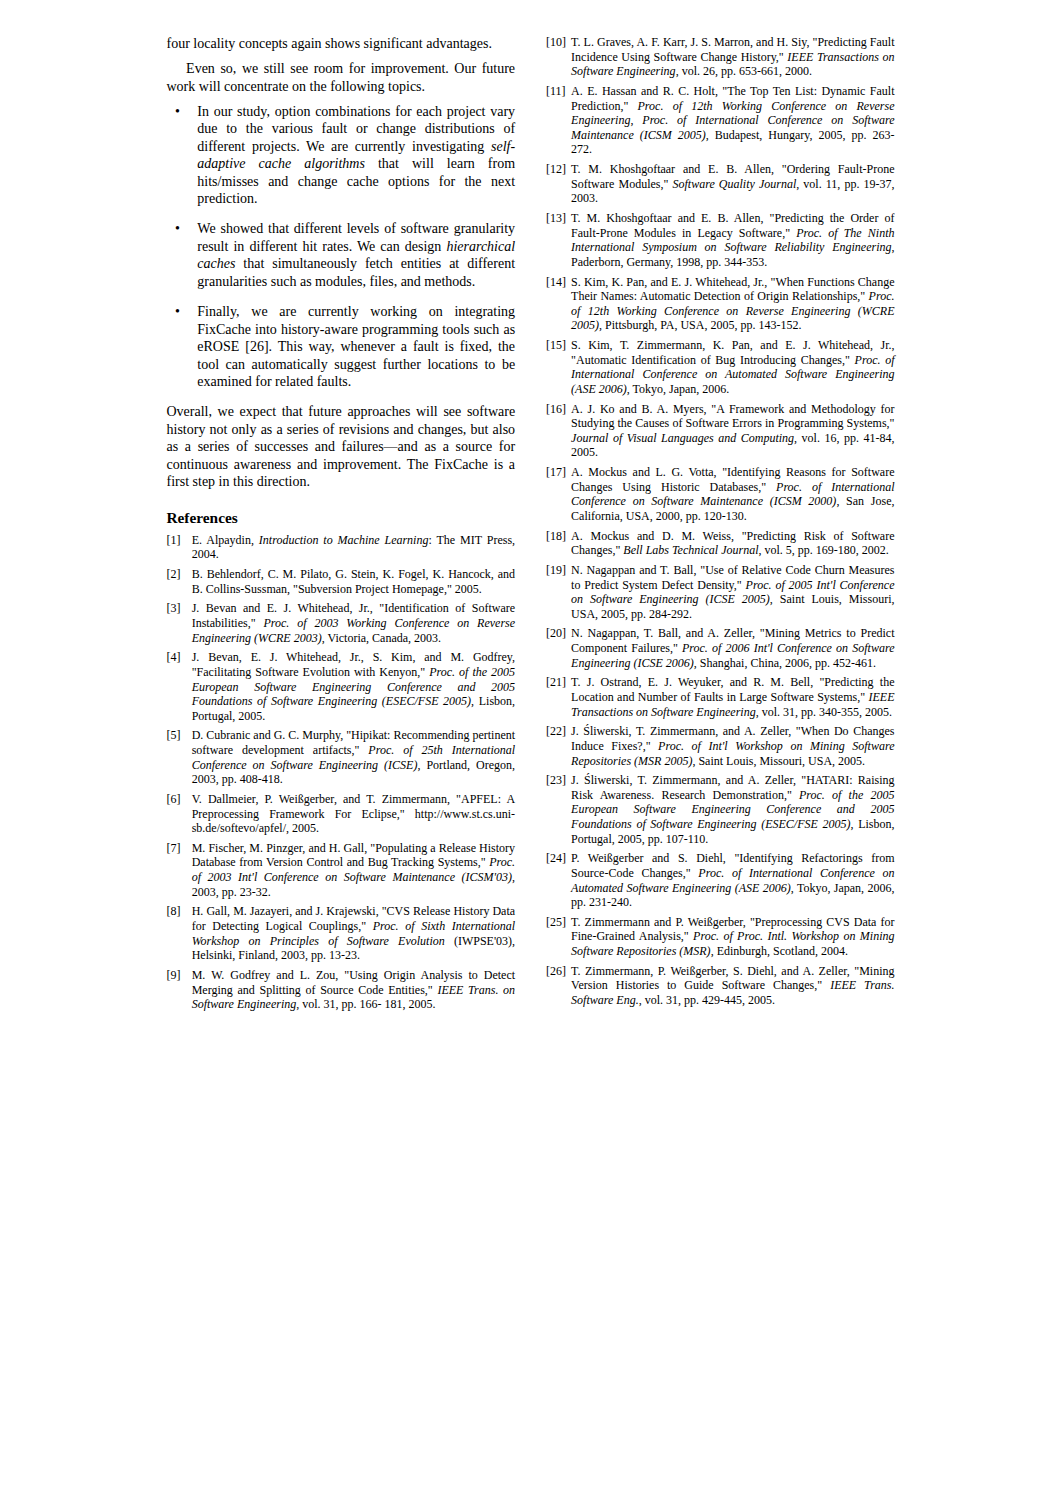four locality concepts again shows significant advantages.
Even so, we still see room for improvement. Our future work will concentrate on the following topics.
In our study, option combinations for each project vary due to the various fault or change distributions of different projects. We are currently investigating self-adaptive cache algorithms that will learn from hits/misses and change cache options for the next prediction.
We showed that different levels of software granularity result in different hit rates. We can design hierarchical caches that simultaneously fetch entities at different granularities such as modules, files, and methods.
Finally, we are currently working on integrating FixCache into history-aware programming tools such as eROSE [26]. This way, whenever a fault is fixed, the tool can automatically suggest further locations to be examined for related faults.
Overall, we expect that future approaches will see software history not only as a series of revisions and changes, but also as a series of successes and failures—and as a source for continuous awareness and improvement. The FixCache is a first step in this direction.
References
E. Alpaydin, Introduction to Machine Learning: The MIT Press, 2004.
B. Behlendorf, C. M. Pilato, G. Stein, K. Fogel, K. Hancock, and B. Collins-Sussman, "Subversion Project Homepage," 2005.
J. Bevan and E. J. Whitehead, Jr., "Identification of Software Instabilities," Proc. of 2003 Working Conference on Reverse Engineering (WCRE 2003), Victoria, Canada, 2003.
J. Bevan, E. J. Whitehead, Jr., S. Kim, and M. Godfrey, "Facilitating Software Evolution with Kenyon," Proc. of the 2005 European Software Engineering Conference and 2005 Foundations of Software Engineering (ESEC/FSE 2005), Lisbon, Portugal, 2005.
D. Cubranic and G. C. Murphy, "Hipikat: Recommending pertinent software development artifacts," Proc. of 25th International Conference on Software Engineering (ICSE), Portland, Oregon, 2003, pp. 408-418.
V. Dallmeier, P. Weißgerber, and T. Zimmermann, "APFEL: A Preprocessing Framework For Eclipse," http://www.st.cs.uni-sb.de/softevo/apfel/, 2005.
M. Fischer, M. Pinzger, and H. Gall, "Populating a Release History Database from Version Control and Bug Tracking Systems," Proc. of 2003 Int'l Conference on Software Maintenance (ICSM'03), 2003, pp. 23-32.
H. Gall, M. Jazayeri, and J. Krajewski, "CVS Release History Data for Detecting Logical Couplings," Proc. of Sixth International Workshop on Principles of Software Evolution (IWPSE'03), Helsinki, Finland, 2003, pp. 13-23.
M. W. Godfrey and L. Zou, "Using Origin Analysis to Detect Merging and Splitting of Source Code Entities," IEEE Trans. on Software Engineering, vol. 31, pp. 166- 181, 2005.
T. L. Graves, A. F. Karr, J. S. Marron, and H. Siy, "Predicting Fault Incidence Using Software Change History," IEEE Transactions on Software Engineering, vol. 26, pp. 653-661, 2000.
A. E. Hassan and R. C. Holt, "The Top Ten List: Dynamic Fault Prediction," Proc. of 12th Working Conference on Reverse Engineering, Proc. of International Conference on Software Maintenance (ICSM 2005), Budapest, Hungary, 2005, pp. 263-272.
T. M. Khoshgoftaar and E. B. Allen, "Ordering Fault-Prone Software Modules," Software Quality Journal, vol. 11, pp. 19-37, 2003.
T. M. Khoshgoftaar and E. B. Allen, "Predicting the Order of Fault-Prone Modules in Legacy Software," Proc. of The Ninth International Symposium on Software Reliability Engineering, Paderborn, Germany, 1998, pp. 344-353.
S. Kim, K. Pan, and E. J. Whitehead, Jr., "When Functions Change Their Names: Automatic Detection of Origin Relationships," Proc. of 12th Working Conference on Reverse Engineering (WCRE 2005), Pittsburgh, PA, USA, 2005, pp. 143-152.
S. Kim, T. Zimmermann, K. Pan, and E. J. Whitehead, Jr., "Automatic Identification of Bug Introducing Changes," Proc. of International Conference on Automated Software Engineering (ASE 2006), Tokyo, Japan, 2006.
A. J. Ko and B. A. Myers, "A Framework and Methodology for Studying the Causes of Software Errors in Programming Systems," Journal of Visual Languages and Computing, vol. 16, pp. 41-84, 2005.
A. Mockus and L. G. Votta, "Identifying Reasons for Software Changes Using Historic Databases," Proc. of International Conference on Software Maintenance (ICSM 2000), San Jose, California, USA, 2000, pp. 120-130.
A. Mockus and D. M. Weiss, "Predicting Risk of Software Changes," Bell Labs Technical Journal, vol. 5, pp. 169-180, 2002.
N. Nagappan and T. Ball, "Use of Relative Code Churn Measures to Predict System Defect Density," Proc. of 2005 Int'l Conference on Software Engineering (ICSE 2005), Saint Louis, Missouri, USA, 2005, pp. 284-292.
N. Nagappan, T. Ball, and A. Zeller, "Mining Metrics to Predict Component Failures," Proc. of 2006 Int'l Conference on Software Engineering (ICSE 2006), Shanghai, China, 2006, pp. 452-461.
T. J. Ostrand, E. J. Weyuker, and R. M. Bell, "Predicting the Location and Number of Faults in Large Software Systems," IEEE Transactions on Software Engineering, vol. 31, pp. 340-355, 2005.
J. Śliwerski, T. Zimmermann, and A. Zeller, "When Do Changes Induce Fixes?," Proc. of Int'l Workshop on Mining Software Repositories (MSR 2005), Saint Louis, Missouri, USA, 2005.
J. Śliwerski, T. Zimmermann, and A. Zeller, "HATARI: Raising Risk Awareness. Research Demonstration," Proc. of the 2005 European Software Engineering Conference and 2005 Foundations of Software Engineering (ESEC/FSE 2005), Lisbon, Portugal, 2005, pp. 107-110.
P. Weißgerber and S. Diehl, "Identifying Refactorings from Source-Code Changes," Proc. of International Conference on Automated Software Engineering (ASE 2006), Tokyo, Japan, 2006, pp. 231-240.
T. Zimmermann and P. Weißgerber, "Preprocessing CVS Data for Fine-Grained Analysis," Proc. of Proc. Intl. Workshop on Mining Software Repositories (MSR), Edinburgh, Scotland, 2004.
T. Zimmermann, P. Weißgerber, S. Diehl, and A. Zeller, "Mining Version Histories to Guide Software Changes," IEEE Trans. Software Eng., vol. 31, pp. 429-445, 2005.